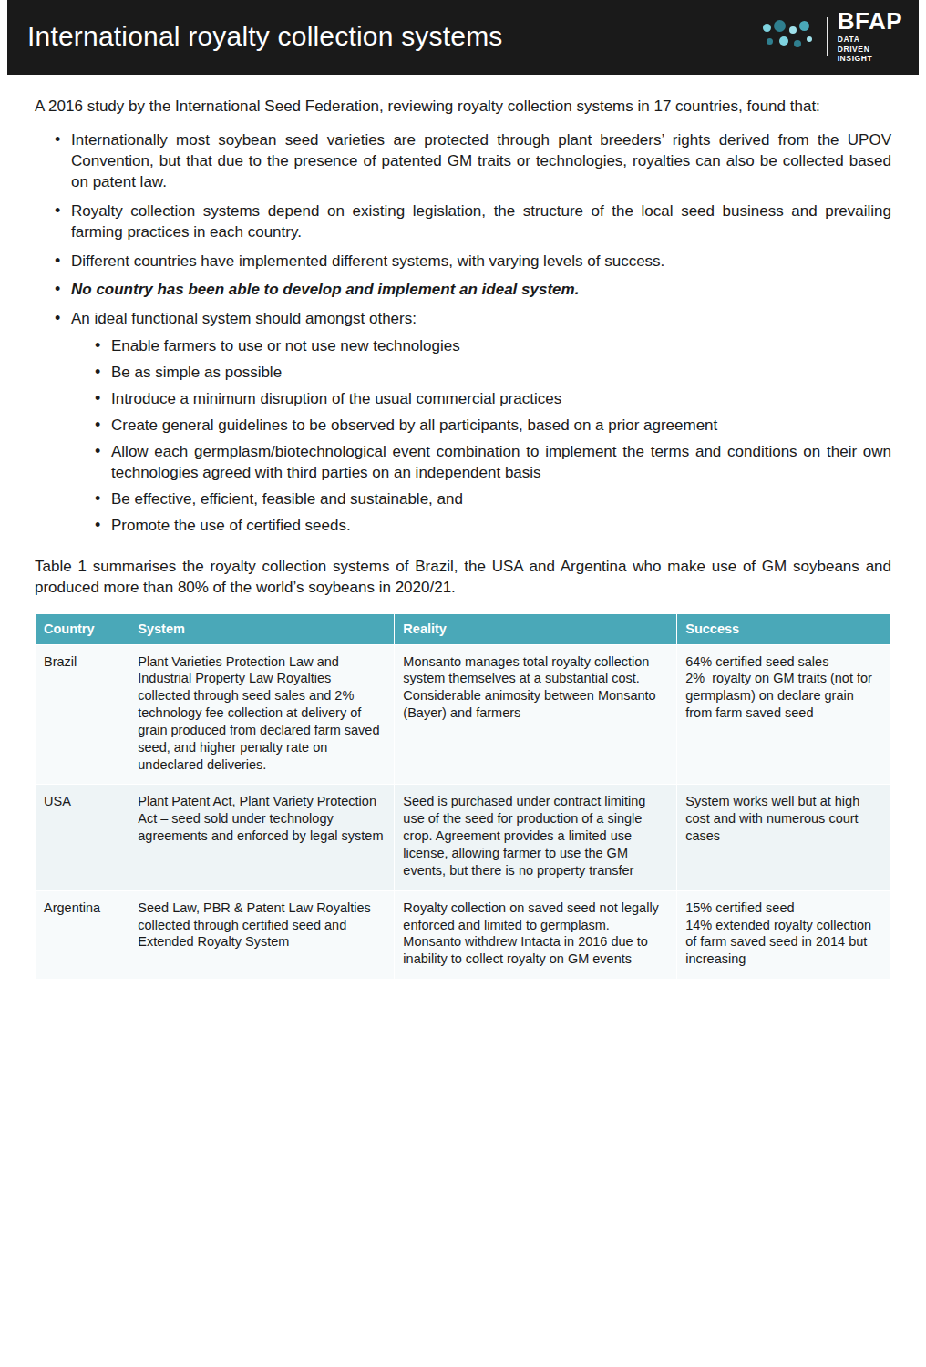International royalty collection systems
BFAP
DATA
DRIVEN
INSIGHT
A 2016 study by the International Seed Federation, reviewing royalty collection systems in 17 countries, found that:
Internationally most soybean seed varieties are protected through plant breeders’ rights derived from the UPOV Convention, but that due to the presence of patented GM traits or technologies, royalties can also be collected based on patent law.
Royalty collection systems depend on existing legislation, the structure of the local seed business and prevailing farming practices in each country.
Different countries have implemented different systems, with varying levels of success.
No country has been able to develop and implement an ideal system.
An ideal functional system should amongst others:
Enable farmers to use or not use new technologies
Be as simple as possible
Introduce a minimum disruption of the usual commercial practices
Create general guidelines to be observed by all participants, based on a prior agreement
Allow each germplasm/biotechnological event combination to implement the terms and conditions on their own technologies agreed with third parties on an independent basis
Be effective, efficient, feasible and sustainable, and
Promote the use of certified seeds.
Table 1 summarises the royalty collection systems of Brazil, the USA and Argentina who make use of GM soybeans and produced more than 80% of the world’s soybeans in 2020/21.
| Country | System | Reality | Success |
| --- | --- | --- | --- |
| Brazil | Plant Varieties Protection Law and Industrial Property Law Royalties collected through seed sales and 2% technology fee collection at delivery of grain produced from declared farm saved seed, and higher penalty rate on undeclared deliveries. | Monsanto manages total royalty collection system themselves at a substantial cost. Considerable animosity between Monsanto (Bayer) and farmers | 64% certified seed sales 2% royalty on GM traits (not for germplasm) on declare grain from farm saved seed |
| USA | Plant Patent Act, Plant Variety Protection Act – seed sold under technology agreements and enforced by legal system | Seed is purchased under contract limiting use of the seed for production of a single crop. Agreement provides a limited use license, allowing farmer to use the GM events, but there is no property transfer | System works well but at high cost and with numerous court cases |
| Argentina | Seed Law, PBR & Patent Law Royalties collected through certified seed and Extended Royalty System | Royalty collection on saved seed not legally enforced and limited to germplasm. Monsanto withdrew Intacta in 2016 due to inability to collect royalty on GM events | 15% certified seed 14% extended royalty collection of farm saved seed in 2014 but increasing |